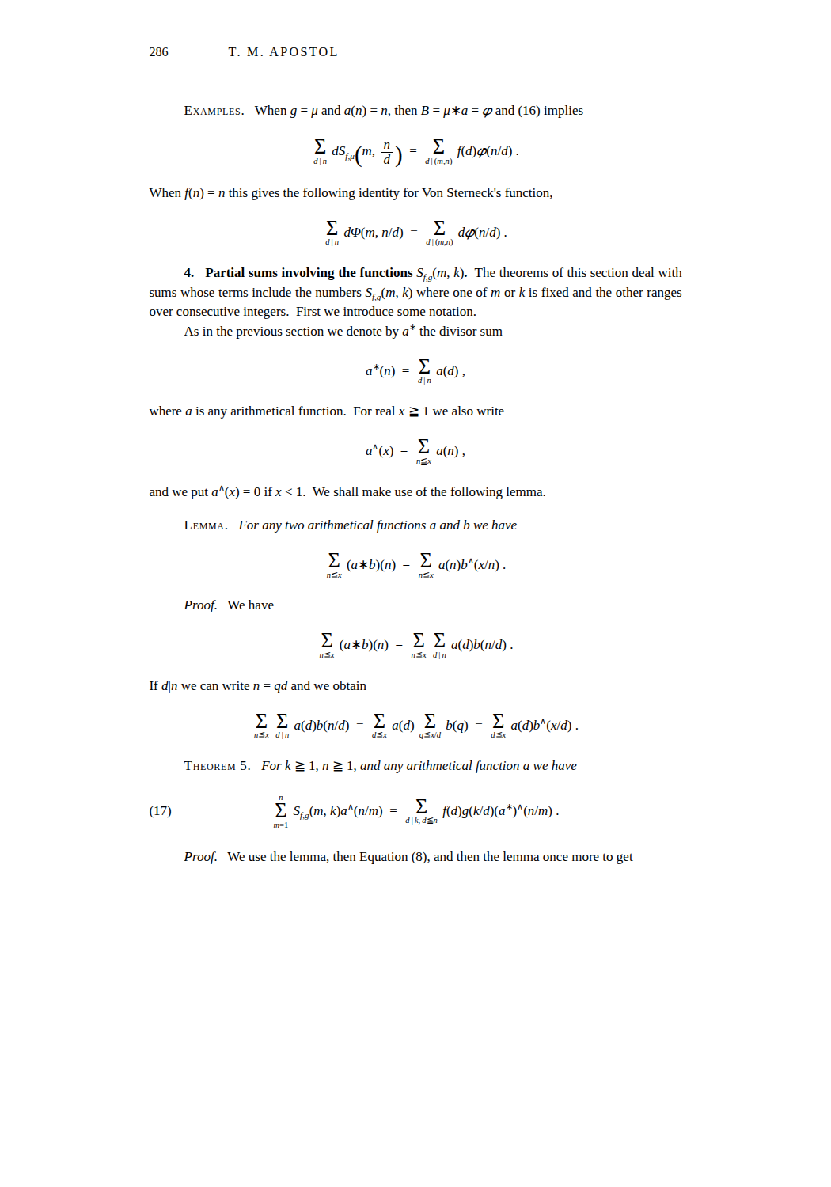286 T. M. Apostol
Examples. When g = μ and a(n) = n, then B = μ∗a = 𝜑 and (16) implies
Σd | n dSf,μ(m, nd) = Σd | (m,n) f(d)𝜑(n/d) .
When f(n) = n this gives the following identity for Von Sterneck's function,
Σd | n dΦ(m, n/d) = Σd | (m,n) d𝜑(n/d) .
4. Partial sums involving the functions Sf,g(m, k). The theorems of this section deal with sums whose terms include the numbers Sf,g(m, k) where one of m or k is fixed and the other ranges over consecutive integers. First we introduce some notation.
As in the previous section we denote by a∗ the divisor sum
a∗(n) = Σd | n a(d) ,
where a is any arithmetical function. For real x ≧ 1 we also write
a∧(x) = Σn≦x a(n) ,
and we put a∧(x) = 0 if x < 1. We shall make use of the following lemma.
Lemma. For any two arithmetical functions a and b we have
Σn≦x (a∗b)(n) = Σn≦x a(n)b∧(x/n) .
Proof. We have
Σn≦x (a∗b)(n) = Σn≦x Σd | n a(d)b(n/d) .
If d|n we can write n = qd and we obtain
Σn≦x Σd | n a(d)b(n/d) = Σd≦x a(d) Σq≦x/d b(q) = Σd≦x a(d)b∧(x/d) .
Theorem 5. For k ≧ 1, n ≧ 1, and any arithmetical function a we have
(17) nΣm=1 Sf,g(m, k)a∧(n/m) = Σd | k, d≦n f(d)g(k/d)(a∗)∧(n/m) .
Proof. We use the lemma, then Equation (8), and then the lemma once more to get